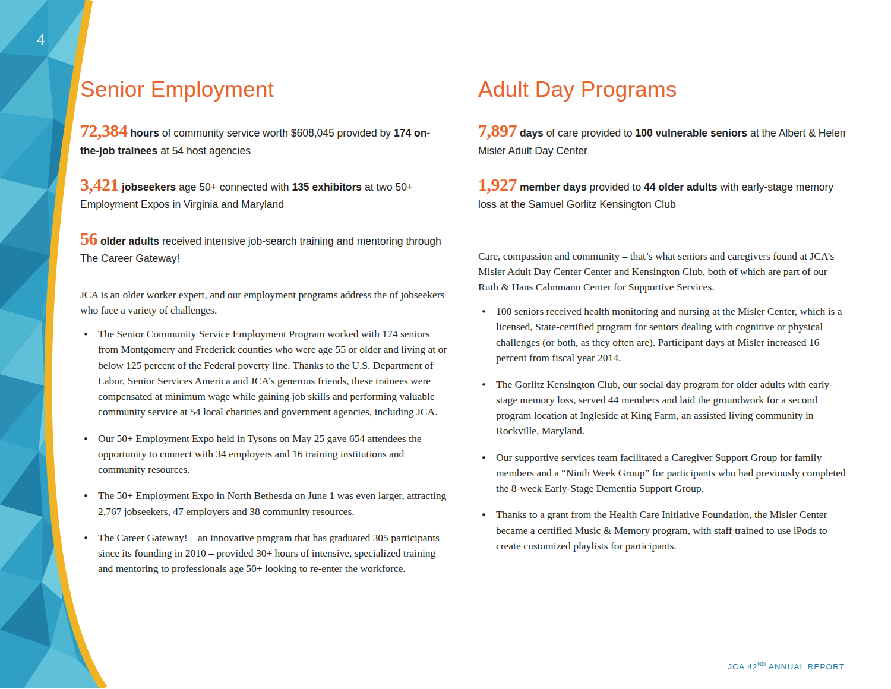4
Senior Employment
72,384 hours of community service worth $608,045 provided by 174 on-the-job trainees at 54 host agencies
3,421 jobseekers age 50+ connected with 135 exhibitors at two 50+ Employment Expos in Virginia and Maryland
56 older adults received intensive job-search training and mentoring through The Career Gateway!
JCA is an older worker expert, and our employment programs address the of jobseekers who face a variety of challenges.
The Senior Community Service Employment Program worked with 174 seniors from Montgomery and Frederick counties who were age 55 or older and living at or below 125 percent of the Federal poverty line. Thanks to the U.S. Department of Labor, Senior Services America and JCA’s generous friends, these trainees were compensated at minimum wage while gaining job skills and performing valuable community service at 54 local charities and government agencies, including JCA.
Our 50+ Employment Expo held in Tysons on May 25 gave 654 attendees the opportunity to connect with 34 employers and 16 training institutions and community resources.
The 50+ Employment Expo in North Bethesda on June 1 was even larger, attracting 2,767 jobseekers, 47 employers and 38 community resources.
The Career Gateway! – an innovative program that has graduated 305 participants since its founding in 2010 – provided 30+ hours of intensive, specialized training and mentoring to professionals age 50+ looking to re-enter the workforce.
Adult Day Programs
7,897 days of care provided to 100 vulnerable seniors at the Albert & Helen Misler Adult Day Center
1,927 member days provided to 44 older adults with early-stage memory loss at the Samuel Gorlitz Kensington Club
Care, compassion and community – that’s what seniors and caregivers found at JCA’s Misler Adult Day Center Center and Kensington Club, both of which are part of our Ruth & Hans Cahnmann Center for Supportive Services.
100 seniors received health monitoring and nursing at the Misler Center, which is a licensed, State-certified program for seniors dealing with cognitive or physical challenges (or both, as they often are). Participant days at Misler increased 16 percent from fiscal year 2014.
The Gorlitz Kensington Club, our social day program for older adults with early-stage memory loss, served 44 members and laid the groundwork for a second program location at Ingleside at King Farm, an assisted living community in Rockville, Maryland.
Our supportive services team facilitated a Caregiver Support Group for family members and a “Ninth Week Group” for participants who had previously completed the 8-week Early-Stage Dementia Support Group.
Thanks to a grant from the Health Care Initiative Foundation, the Misler Center became a certified Music & Memory program, with staff trained to use iPods to create customized playlists for participants.
JCA 42ND ANNUAL REPORT